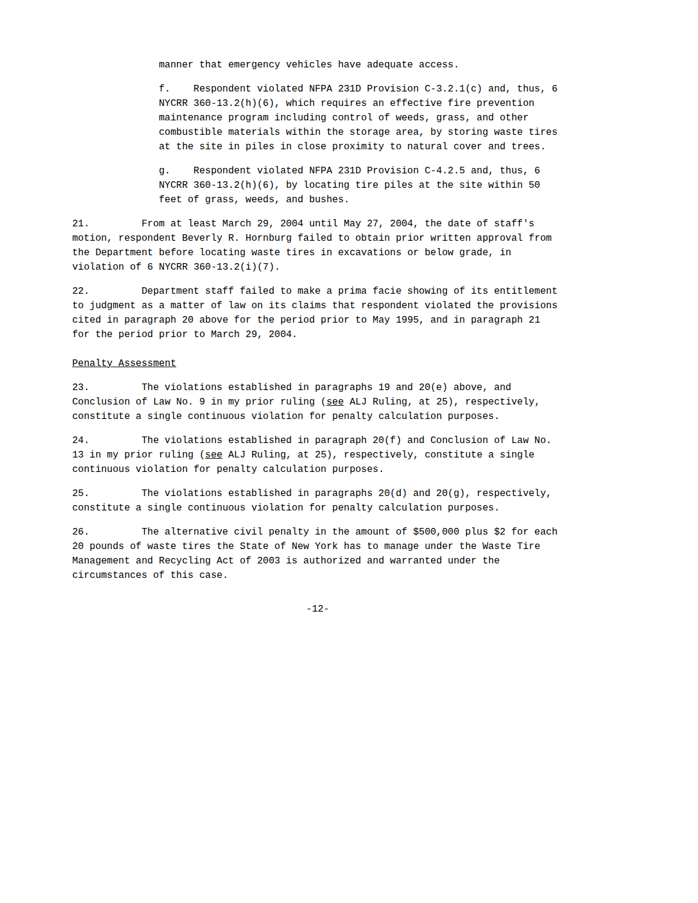manner that emergency vehicles have adequate access.
f. Respondent violated NFPA 231D Provision C-3.2.1(c) and, thus, 6 NYCRR 360-13.2(h)(6), which requires an effective fire prevention maintenance program including control of weeds, grass, and other combustible materials within the storage area, by storing waste tires at the site in piles in close proximity to natural cover and trees.
g. Respondent violated NFPA 231D Provision C-4.2.5 and, thus, 6 NYCRR 360-13.2(h)(6), by locating tire piles at the site within 50 feet of grass, weeds, and bushes.
21. From at least March 29, 2004 until May 27, 2004, the date of staff's motion, respondent Beverly R. Hornburg failed to obtain prior written approval from the Department before locating waste tires in excavations or below grade, in violation of 6 NYCRR 360-13.2(i)(7).
22. Department staff failed to make a prima facie showing of its entitlement to judgment as a matter of law on its claims that respondent violated the provisions cited in paragraph 20 above for the period prior to May 1995, and in paragraph 21 for the period prior to March 29, 2004.
Penalty Assessment
23. The violations established in paragraphs 19 and 20(e) above, and Conclusion of Law No. 9 in my prior ruling (see ALJ Ruling, at 25), respectively, constitute a single continuous violation for penalty calculation purposes.
24. The violations established in paragraph 20(f) and Conclusion of Law No. 13 in my prior ruling (see ALJ Ruling, at 25), respectively, constitute a single continuous violation for penalty calculation purposes.
25. The violations established in paragraphs 20(d) and 20(g), respectively, constitute a single continuous violation for penalty calculation purposes.
26. The alternative civil penalty in the amount of $500,000 plus $2 for each 20 pounds of waste tires the State of New York has to manage under the Waste Tire Management and Recycling Act of 2003 is authorized and warranted under the circumstances of this case.
-12-